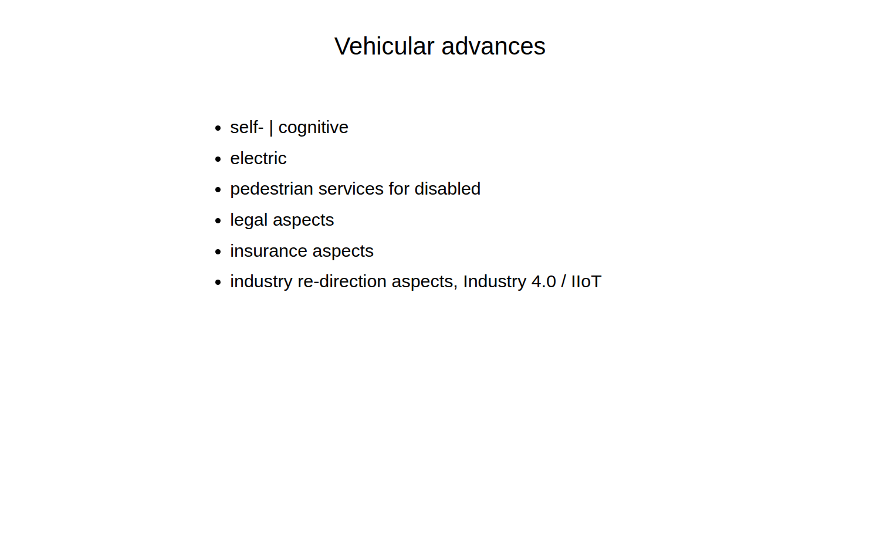Vehicular advances
self- | cognitive
electric
pedestrian services for disabled
legal aspects
insurance aspects
industry re-direction aspects, Industry 4.0 / IIoT